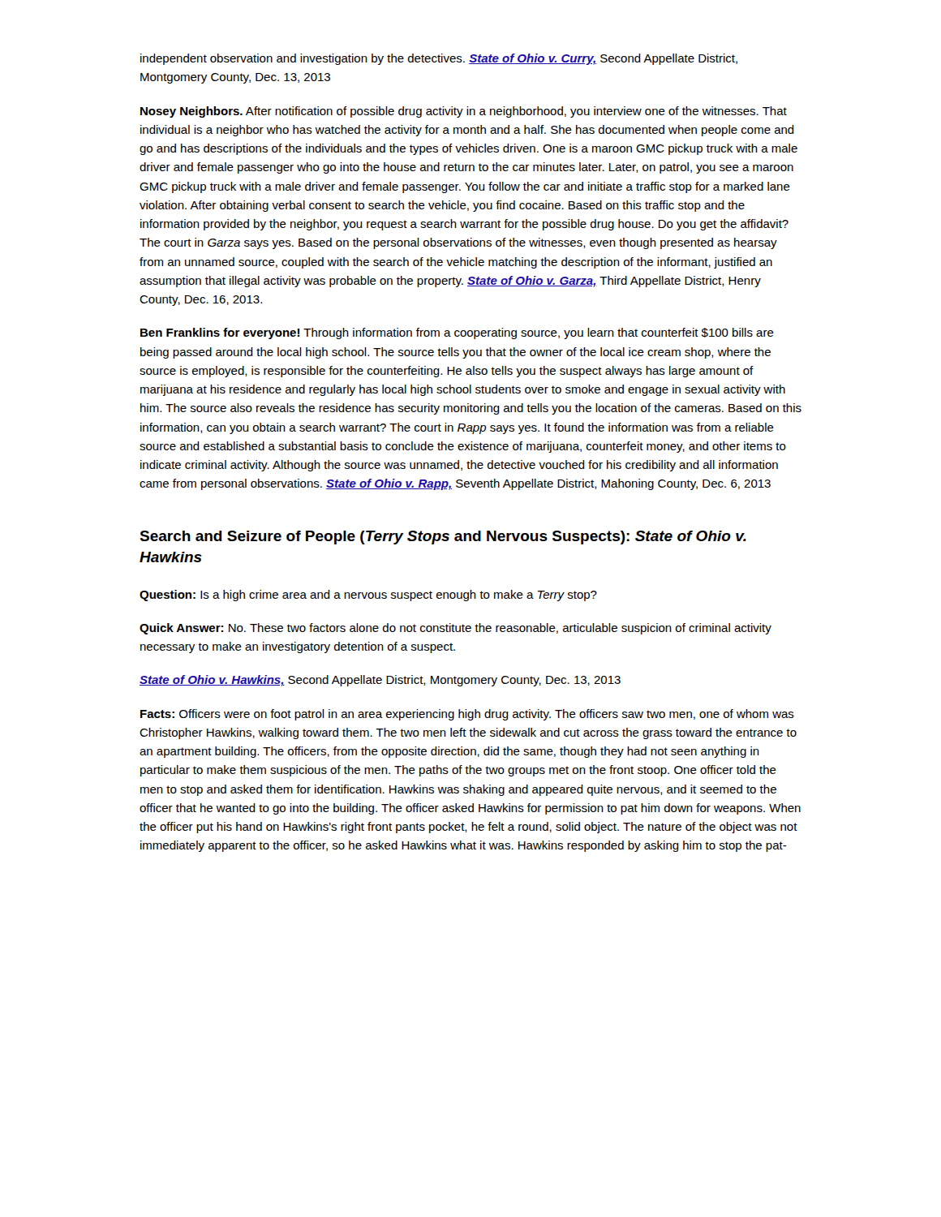independent observation and investigation by the detectives. State of Ohio v. Curry, Second Appellate District, Montgomery County, Dec. 13, 2013
Nosey Neighbors. After notification of possible drug activity in a neighborhood, you interview one of the witnesses. That individual is a neighbor who has watched the activity for a month and a half. She has documented when people come and go and has descriptions of the individuals and the types of vehicles driven. One is a maroon GMC pickup truck with a male driver and female passenger who go into the house and return to the car minutes later. Later, on patrol, you see a maroon GMC pickup truck with a male driver and female passenger. You follow the car and initiate a traffic stop for a marked lane violation. After obtaining verbal consent to search the vehicle, you find cocaine. Based on this traffic stop and the information provided by the neighbor, you request a search warrant for the possible drug house. Do you get the affidavit? The court in Garza says yes. Based on the personal observations of the witnesses, even though presented as hearsay from an unnamed source, coupled with the search of the vehicle matching the description of the informant, justified an assumption that illegal activity was probable on the property. State of Ohio v. Garza, Third Appellate District, Henry County, Dec. 16, 2013.
Ben Franklins for everyone! Through information from a cooperating source, you learn that counterfeit $100 bills are being passed around the local high school. The source tells you that the owner of the local ice cream shop, where the source is employed, is responsible for the counterfeiting. He also tells you the suspect always has large amount of marijuana at his residence and regularly has local high school students over to smoke and engage in sexual activity with him. The source also reveals the residence has security monitoring and tells you the location of the cameras. Based on this information, can you obtain a search warrant? The court in Rapp says yes. It found the information was from a reliable source and established a substantial basis to conclude the existence of marijuana, counterfeit money, and other items to indicate criminal activity. Although the source was unnamed, the detective vouched for his credibility and all information came from personal observations. State of Ohio v. Rapp, Seventh Appellate District, Mahoning County, Dec. 6, 2013
Search and Seizure of People (Terry Stops and Nervous Suspects): State of Ohio v. Hawkins
Question: Is a high crime area and a nervous suspect enough to make a Terry stop?
Quick Answer: No. These two factors alone do not constitute the reasonable, articulable suspicion of criminal activity necessary to make an investigatory detention of a suspect.
State of Ohio v. Hawkins, Second Appellate District, Montgomery County, Dec. 13, 2013
Facts: Officers were on foot patrol in an area experiencing high drug activity. The officers saw two men, one of whom was Christopher Hawkins, walking toward them. The two men left the sidewalk and cut across the grass toward the entrance to an apartment building. The officers, from the opposite direction, did the same, though they had not seen anything in particular to make them suspicious of the men. The paths of the two groups met on the front stoop. One officer told the men to stop and asked them for identification. Hawkins was shaking and appeared quite nervous, and it seemed to the officer that he wanted to go into the building. The officer asked Hawkins for permission to pat him down for weapons. When the officer put his hand on Hawkins's right front pants pocket, he felt a round, solid object. The nature of the object was not immediately apparent to the officer, so he asked Hawkins what it was. Hawkins responded by asking him to stop the pat-